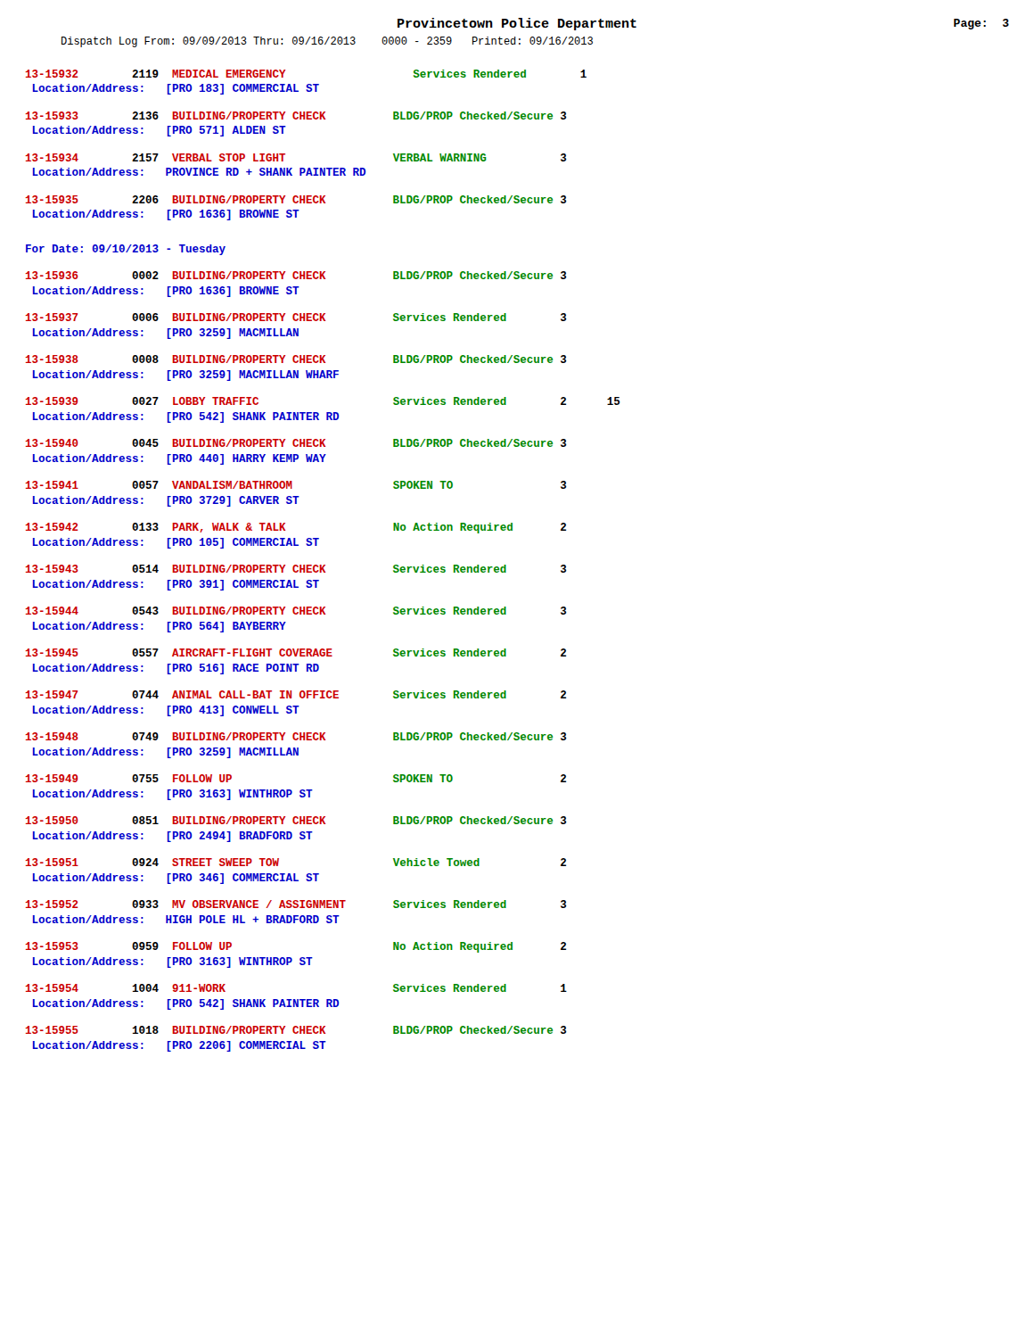Provincetown Police Department Page: 3
Dispatch Log From: 09/09/2013 Thru: 09/16/2013 0000 - 2359 Printed: 09/16/2013
13-15932 2119 MEDICAL EMERGENCY Services Rendered 1
Location/Address: [PRO 183] COMMERCIAL ST
13-15933 2136 BUILDING/PROPERTY CHECK BLDG/PROP Checked/Secure 3
Location/Address: [PRO 571] ALDEN ST
13-15934 2157 VERBAL STOP LIGHT VERBAL WARNING 3
Location/Address: PROVINCE RD + SHANK PAINTER RD
13-15935 2206 BUILDING/PROPERTY CHECK BLDG/PROP Checked/Secure 3
Location/Address: [PRO 1636] BROWNE ST
For Date: 09/10/2013 - Tuesday
13-15936 0002 BUILDING/PROPERTY CHECK BLDG/PROP Checked/Secure 3
Location/Address: [PRO 1636] BROWNE ST
13-15937 0006 BUILDING/PROPERTY CHECK Services Rendered 3
Location/Address: [PRO 3259] MACMILLAN
13-15938 0008 BUILDING/PROPERTY CHECK BLDG/PROP Checked/Secure 3
Location/Address: [PRO 3259] MACMILLAN WHARF
13-15939 0027 LOBBY TRAFFIC Services Rendered 2 15
Location/Address: [PRO 542] SHANK PAINTER RD
13-15940 0045 BUILDING/PROPERTY CHECK BLDG/PROP Checked/Secure 3
Location/Address: [PRO 440] HARRY KEMP WAY
13-15941 0057 VANDALISM/BATHROOM SPOKEN TO 3
Location/Address: [PRO 3729] CARVER ST
13-15942 0133 PARK, WALK & TALK No Action Required 2
Location/Address: [PRO 105] COMMERCIAL ST
13-15943 0514 BUILDING/PROPERTY CHECK Services Rendered 3
Location/Address: [PRO 391] COMMERCIAL ST
13-15944 0543 BUILDING/PROPERTY CHECK Services Rendered 3
Location/Address: [PRO 564] BAYBERRY
13-15945 0557 AIRCRAFT-FLIGHT COVERAGE Services Rendered 2
Location/Address: [PRO 516] RACE POINT RD
13-15947 0744 ANIMAL CALL-BAT IN OFFICE Services Rendered 2
Location/Address: [PRO 413] CONWELL ST
13-15948 0749 BUILDING/PROPERTY CHECK BLDG/PROP Checked/Secure 3
Location/Address: [PRO 3259] MACMILLAN
13-15949 0755 FOLLOW UP SPOKEN TO 2
Location/Address: [PRO 3163] WINTHROP ST
13-15950 0851 BUILDING/PROPERTY CHECK BLDG/PROP Checked/Secure 3
Location/Address: [PRO 2494] BRADFORD ST
13-15951 0924 STREET SWEEP TOW Vehicle Towed 2
Location/Address: [PRO 346] COMMERCIAL ST
13-15952 0933 MV OBSERVANCE / ASSIGNMENT Services Rendered 3
Location/Address: HIGH POLE HL + BRADFORD ST
13-15953 0959 FOLLOW UP No Action Required 2
Location/Address: [PRO 3163] WINTHROP ST
13-15954 1004 911-WORK Services Rendered 1
Location/Address: [PRO 542] SHANK PAINTER RD
13-15955 1018 BUILDING/PROPERTY CHECK BLDG/PROP Checked/Secure 3
Location/Address: [PRO 2206] COMMERCIAL ST